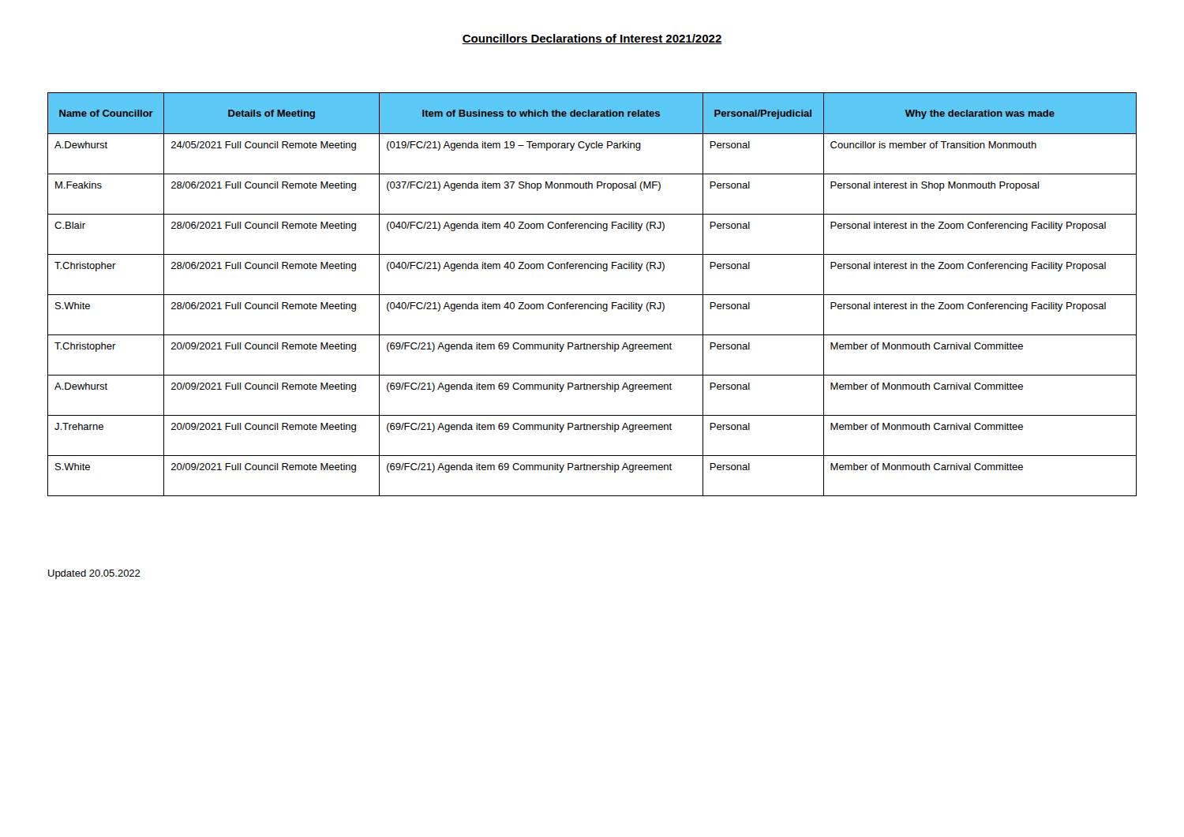Councillors Declarations of Interest 2021/2022
| Name of Councillor | Details of Meeting | Item of Business to which the declaration relates | Personal/Prejudicial | Why the declaration was made |
| --- | --- | --- | --- | --- |
| A.Dewhurst | 24/05/2021 Full Council Remote Meeting | (019/FC/21) Agenda item 19 – Temporary Cycle Parking | Personal | Councillor is member of Transition Monmouth |
| M.Feakins | 28/06/2021 Full Council Remote Meeting | (037/FC/21) Agenda item 37 Shop Monmouth Proposal (MF) | Personal | Personal interest in Shop Monmouth Proposal |
| C.Blair | 28/06/2021 Full Council Remote Meeting | (040/FC/21) Agenda item 40 Zoom Conferencing Facility (RJ) | Personal | Personal interest in the Zoom Conferencing Facility Proposal |
| T.Christopher | 28/06/2021 Full Council Remote Meeting | (040/FC/21) Agenda item 40 Zoom Conferencing Facility (RJ) | Personal | Personal interest in the Zoom Conferencing Facility Proposal |
| S.White | 28/06/2021 Full Council Remote Meeting | (040/FC/21) Agenda item 40 Zoom Conferencing Facility (RJ) | Personal | Personal interest in the Zoom Conferencing Facility Proposal |
| T.Christopher | 20/09/2021 Full Council Remote Meeting | (69/FC/21) Agenda item 69 Community Partnership Agreement | Personal | Member of Monmouth Carnival Committee |
| A.Dewhurst | 20/09/2021 Full Council Remote Meeting | (69/FC/21) Agenda item 69 Community Partnership Agreement | Personal | Member of Monmouth Carnival Committee |
| J.Treharne | 20/09/2021 Full Council Remote Meeting | (69/FC/21) Agenda item 69 Community Partnership Agreement | Personal | Member of Monmouth Carnival Committee |
| S.White | 20/09/2021 Full Council Remote Meeting | (69/FC/21) Agenda item 69 Community Partnership Agreement | Personal | Member of Monmouth Carnival Committee |
Updated 20.05.2022